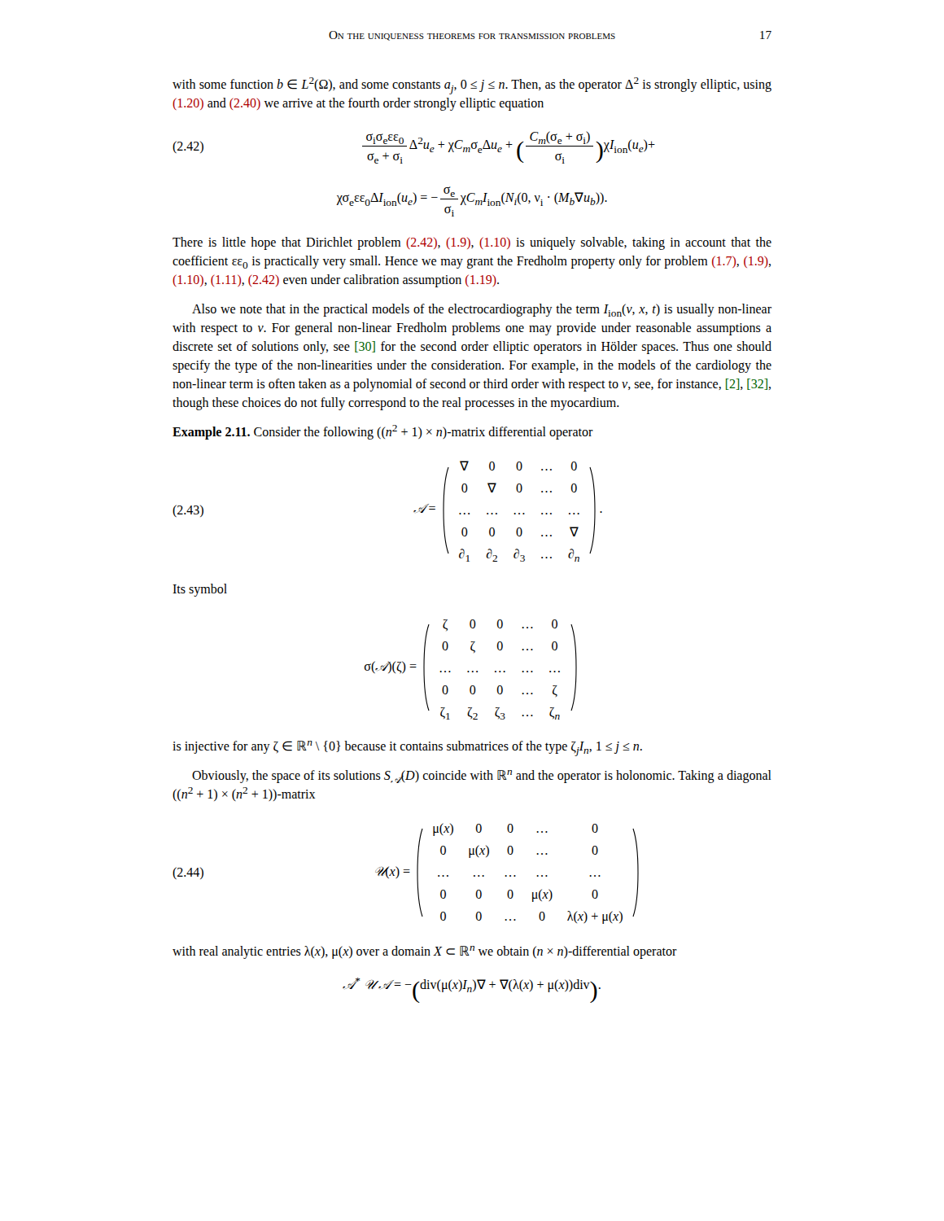On the uniqueness theorems for transmission problems 17
with some function b ∈ L2(Ω), and some constants aj, 0 ≤ j ≤ n. Then, as the operator Δ2 is strongly elliptic, using (1.20) and (2.40) we arrive at the fourth order strongly elliptic equation
(2.42)
σiσeεε0 σe + σi Δ2ue + χCmσeΔue + (Cm(σe + σi) σi) χIion(ue)+
χσeεε0ΔIion(ue) = −σe σiχCm Iion(Ni(0, νi · (Mb∇ub)).
There is little hope that Dirichlet problem (2.42), (1.9), (1.10) is uniquely solvable, taking in account that the coefficient εε0 is practically very small. Hence we may grant the Fredholm property only for problem (1.7), (1.9), (1.10), (1.11), (2.42) even under calibration assumption (1.19).
Also we note that in the practical models of the electrocardiography the term Iion(v, x, t) is usually non-linear with respect to v. For general non-linear Fredholm problems one may provide under reasonable assumptions a discrete set of solutions only, see [30] for the second order elliptic operators in Hölder spaces. Thus one should specify the type of the non-linearities under the consideration. For example, in the models of the cardiology the non-linear term is often taken as a polynomial of second or third order with respect to v, see, for instance, [2], [32], though these choices do not fully correspond to the real processes in the myocardium.
Example 2.11. Consider the following ((n2 + 1) × n)-matrix differential operator
(2.43)
𝒜 =
| ∇ | 0 | 0 | … | 0 |
| 0 | ∇ | 0 | … | 0 |
| … | … | … | … | … |
| 0 | 0 | 0 | … | ∇ |
| ∂ 1 | ∂ 2 | ∂ 3 | … | ∂ n |
.
Its symbol
σ(𝒜)(ζ) =
| ζ | 0 | 0 | … | 0 |
| 0 | ζ | 0 | … | 0 |
| … | … | … | … | … |
| 0 | 0 | 0 | … | ζ |
| ζ 1 | ζ 2 | ζ 3 | … | ζ n |
is injective for any ζ ∈ ℝn \ {0} because it contains submatrices of the type ζjIn, 1 ≤ j ≤ n.
Obviously, the space of its solutions S𝒜(D) coincide with ℝn and the operator is holonomic. Taking a diagonal ((n2 + 1) × (n2 + 1))-matrix
(2.44)
𝒰(x) =
| μ( x ) | 0 | 0 | … | 0 |
| 0 | μ( x ) | 0 | … | 0 |
| … | … | … | … | … |
| 0 | 0 | 0 | μ( x ) | 0 |
| 0 | 0 | … | 0 | λ( x ) + μ( x ) |
with real analytic entries λ(x), μ(x) over a domain X ⊂ ℝn we obtain (n × n)-differential operator
𝒜* 𝒰 𝒜 = −(div(μ(x)In)∇ + ∇(λ(x) + μ(x))div).